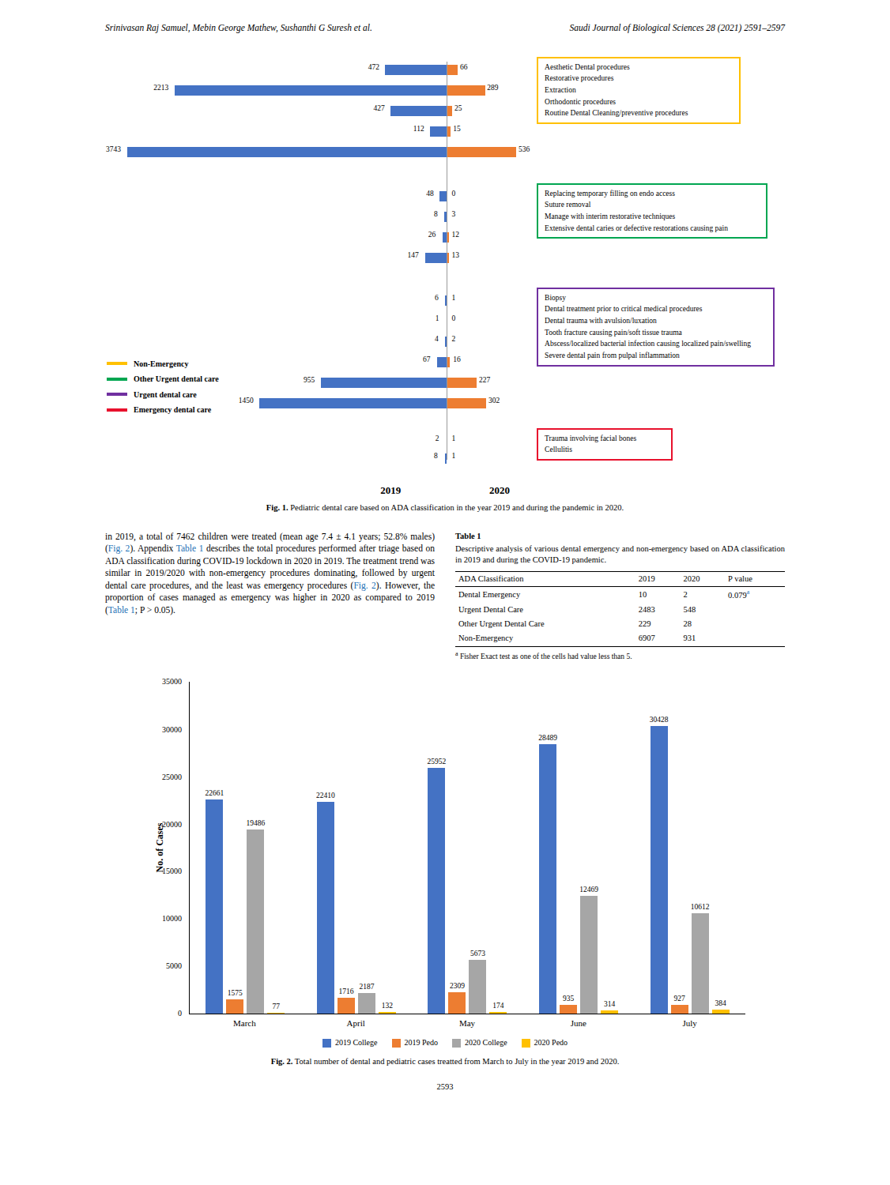Srinivasan Raj Samuel, Mebin George Mathew, Sushanthi G Suresh et al.
Saudi Journal of Biological Sciences 28 (2021) 2591–2597
472
66
2213
289
427
25
112
15
3743
536
Aesthetic Dental procedures
Restorative procedures
Extraction
Orthodontic procedures
Routine Dental Cleaning/preventive procedures
48
0
8
3
26
12
147
13
Replacing temporary filling on endo access
Suture removal
Manage with interim restorative techniques
Extensive dental caries or defective restorations causing pain
6
1
1
0
4
2
67
16
955
227
1450
302
Biopsy
Dental treatment prior to critical medical procedures
Dental trauma with avulsion/luxation
Tooth fracture causing pain/soft tissue trauma
Abscess/localized bacterial infection causing localized pain/swelling
Severe dental pain from pulpal inflammation
2
1
8
1
Trauma involving facial bones
Cellulitis
Non-Emergency
Other Urgent dental care
Urgent dental care
Emergency dental care
2019 2020
Fig. 1. Pediatric dental care based on ADA classification in the year 2019 and during the pandemic in 2020.
in 2019, a total of 7462 children were treated (mean age 7.4 ± 4.1 years; 52.8% males) (Fig. 2). Appendix Table 1 describes the total procedures performed after triage based on ADA classification during COVID-19 lockdown in 2020 in 2019. The treatment trend was similar in 2019/2020 with non-emergency procedures dominating, followed by urgent dental care procedures, and the least was emergency procedures (Fig. 2). However, the proportion of cases managed as emergency was higher in 2020 as compared to 2019 (Table 1; P > 0.05).
Table 1
Descriptive analysis of various dental emergency and non-emergency based on ADA classification in 2019 and during the COVID-19 pandemic.
| ADA Classification | 2019 | 2020 | P value |
| --- | --- | --- | --- |
| Dental Emergency | 10 | 2 | 0.079 a |
| Urgent Dental Care | 2483 | 548 | |
| Other Urgent Dental Care | 229 | 28 | |
| Non-Emergency | 6907 | 931 | |
a Fisher Exact test as one of the cells had value less than 5.
No. of Cases
35000 30000 25000 20000 15000 10000 5000 0
22661
1575
19486
77
22410
1716
2187
132
25952
2309
5673
174
28489
935
12469
314
30428
927
10612
384
March
April
May
June
July
2019 College
2019 Pedo
2020 College
2020 Pedo
Fig. 2. Total number of dental and pediatric cases treatted from March to July in the year 2019 and 2020.
2593